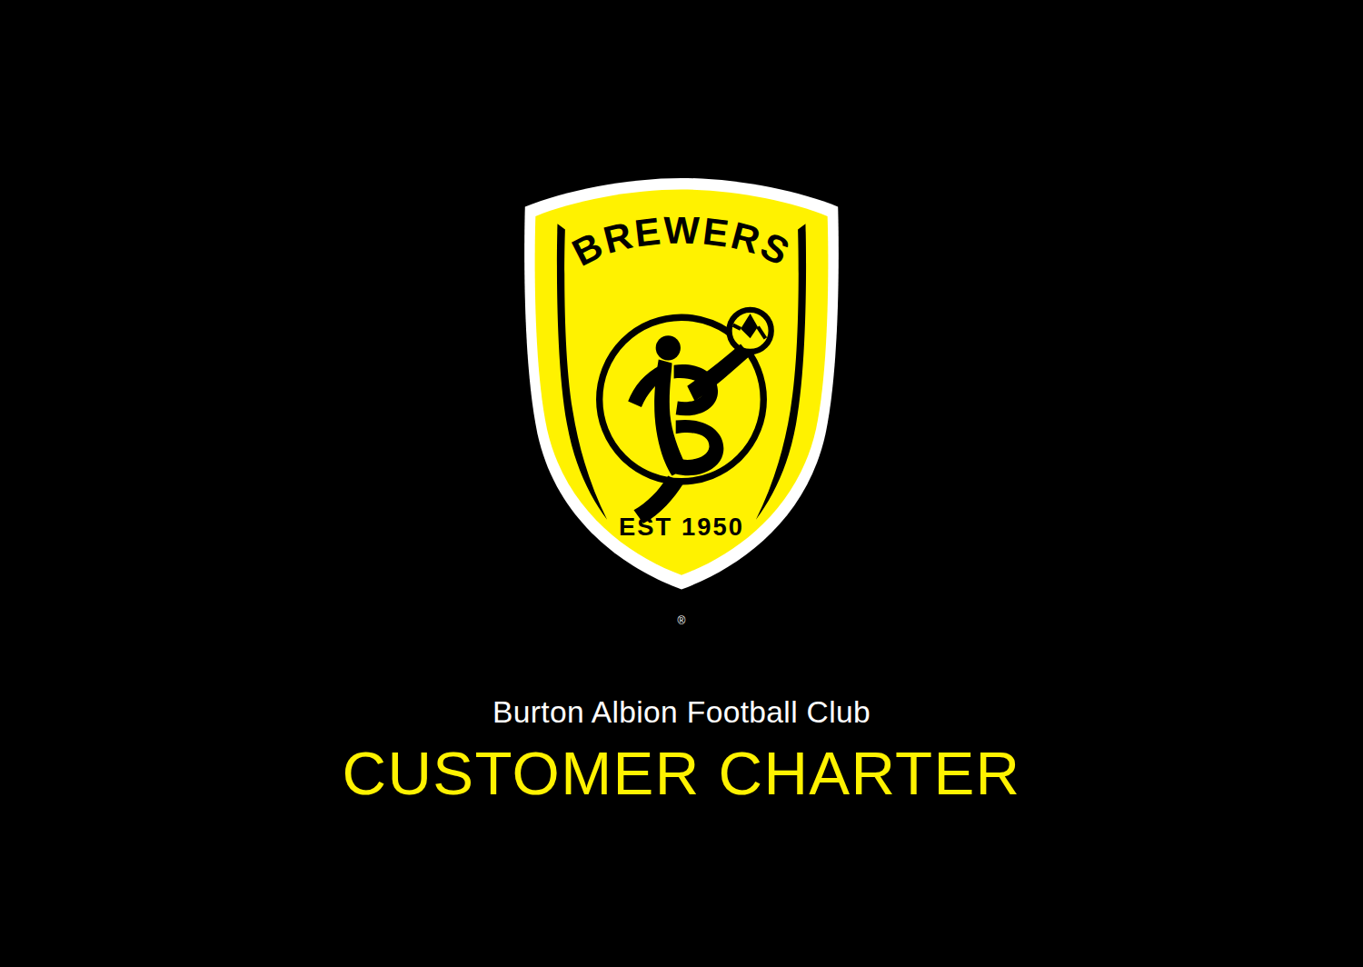Burton Albion Football Club crest Yellow shield with black outline, the word BREWERS across the top, a running figure forming a letter B kicking a ball, and the text EST 1950 at the base. BREWERS EST 1950
®
Burton Albion Football Club
Customer Charter